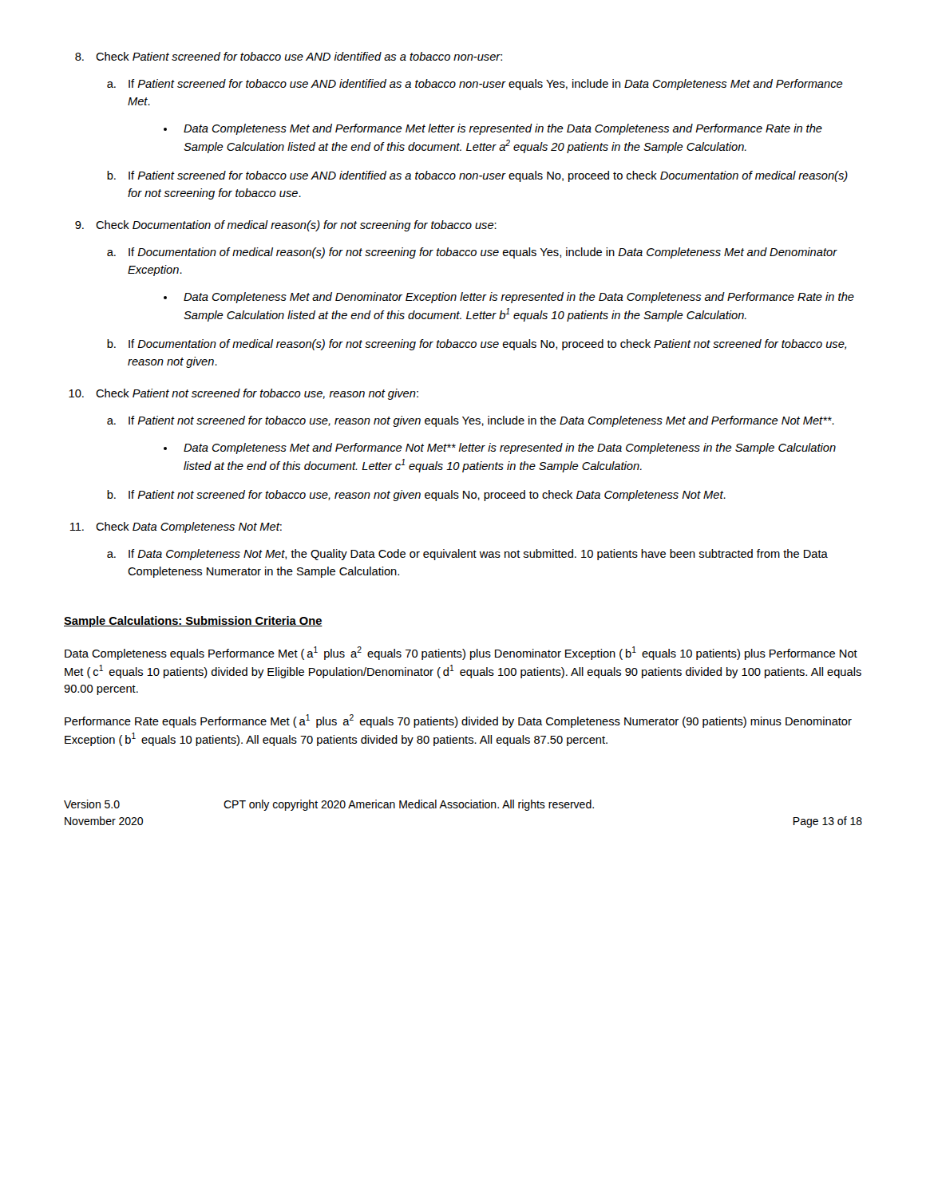Check Patient screened for tobacco use AND identified as a tobacco non-user:
If Patient screened for tobacco use AND identified as a tobacco non-user equals Yes, include in Data Completeness Met and Performance Met.
Data Completeness Met and Performance Met letter is represented in the Data Completeness and Performance Rate in the Sample Calculation listed at the end of this document. Letter a2 equals 20 patients in the Sample Calculation.
If Patient screened for tobacco use AND identified as a tobacco non-user equals No, proceed to check Documentation of medical reason(s) for not screening for tobacco use.
Check Documentation of medical reason(s) for not screening for tobacco use:
If Documentation of medical reason(s) for not screening for tobacco use equals Yes, include in Data Completeness Met and Denominator Exception.
Data Completeness Met and Denominator Exception letter is represented in the Data Completeness and Performance Rate in the Sample Calculation listed at the end of this document. Letter b1 equals 10 patients in the Sample Calculation.
If Documentation of medical reason(s) for not screening for tobacco use equals No, proceed to check Patient not screened for tobacco use, reason not given.
Check Patient not screened for tobacco use, reason not given:
If Patient not screened for tobacco use, reason not given equals Yes, include in the Data Completeness Met and Performance Not Met**.
Data Completeness Met and Performance Not Met** letter is represented in the Data Completeness in the Sample Calculation listed at the end of this document. Letter c1 equals 10 patients in the Sample Calculation.
If Patient not screened for tobacco use, reason not given equals No, proceed to check Data Completeness Not Met.
Check Data Completeness Not Met:
If Data Completeness Not Met, the Quality Data Code or equivalent was not submitted. 10 patients have been subtracted from the Data Completeness Numerator in the Sample Calculation.
Sample Calculations: Submission Criteria One
Data Completeness equals Performance Met ( a1  plus  a2  equals 70 patients) plus Denominator Exception ( b1  equals 10 patients) plus Performance Not Met ( c1  equals 10 patients) divided by Eligible Population/Denominator ( d1  equals 100 patients). All equals 90 patients divided by 100 patients. All equals 90.00 percent.
Performance Rate equals Performance Met ( a1  plus  a2  equals 70 patients) divided by Data Completeness Numerator (90 patients) minus Denominator Exception ( b1  equals 10 patients). All equals 70 patients divided by 80 patients. All equals 87.50 percent.
Version 5.0
November 2020
CPT only copyright 2020 American Medical Association. All rights reserved.
Page 13 of 18